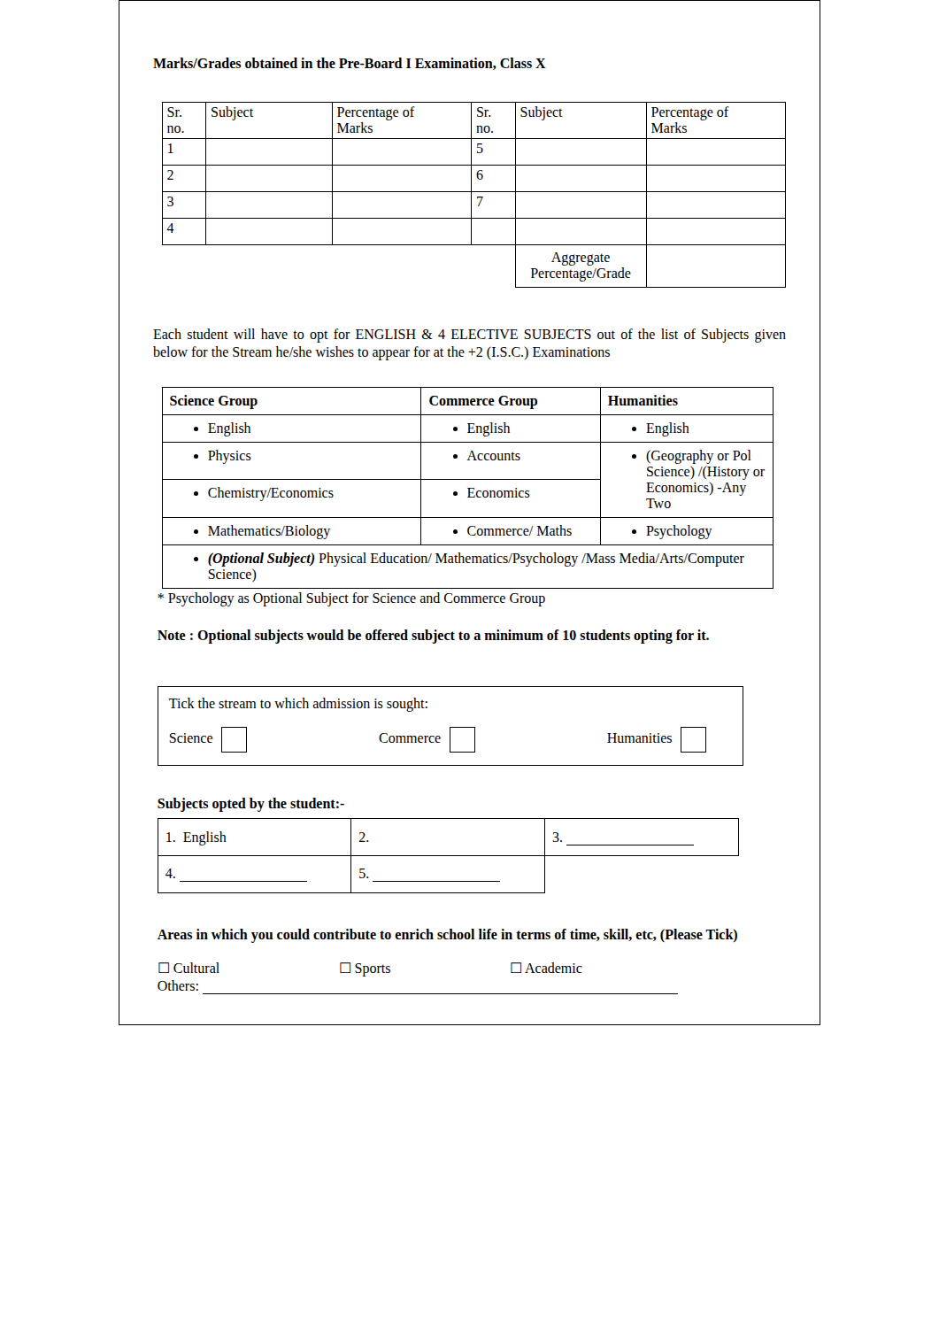Marks/Grades obtained in the Pre-Board I Examination, Class X
| Sr. no. | Subject | Percentage of Marks | Sr. no. | Subject | Percentage of Marks |
| 1 | | | 5 | | |
| 2 | | | 6 | | |
| 3 | | | 7 | | |
| 4 | | | | | |
| | | | | Aggregate Percentage/Grade | |
Each student will have to opt for ENGLISH & 4 ELECTIVE SUBJECTS out of the list of Subjects given below for the Stream he/she wishes to appear for at the +2 (I.S.C.) Examinations
| Science Group | Commerce Group | Humanities |
| --- | --- | --- |
| English | English | English |
| Physics | Accounts | (Geography or Pol Science) /(History or Economics) -Any Two |
| Chemistry/Economics | Economics |
| Mathematics/Biology | Commerce/ Maths | Psychology |
| (Optional Subject) Physical Education/ Mathematics/Psychology /Mass Media/Arts/Computer Science) |
* Psychology as Optional Subject for Science and Commerce Group
Note : Optional subjects would be offered subject to a minimum of 10 students opting for it.
Tick the stream to which admission is sought:
Science Commerce Humanities
Subjects opted by the student:-
| 1. English | 2. | 3. |
| 4. | 5. | |
Areas in which you could contribute to enrich school life in terms of time, skill, etc, (Please Tick)
☐ Cultural ☐ Sports ☐ Academic
Others: